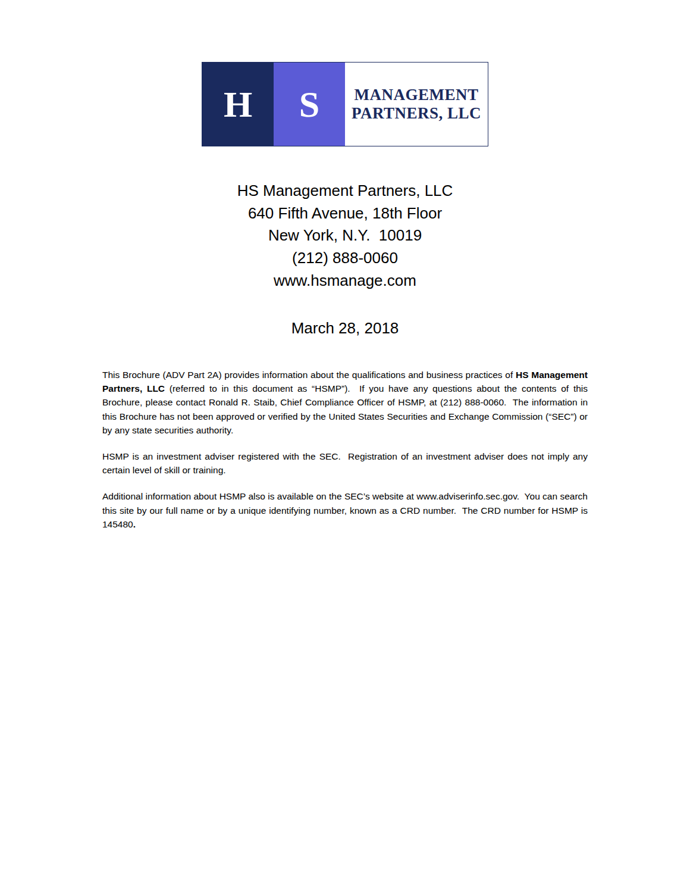H
S
MANAGEMENT PARTNERS, LLC
HS Management Partners, LLC
640 Fifth Avenue, 18th Floor
New York, N.Y. 10019
(212) 888-0060
www.hsmanage.com
March 28, 2018
This Brochure (ADV Part 2A) provides information about the qualifications and business practices of HS Management Partners, LLC (referred to in this document as “HSMP”). If you have any questions about the contents of this Brochure, please contact Ronald R. Staib, Chief Compliance Officer of HSMP, at (212) 888-0060. The information in this Brochure has not been approved or verified by the United States Securities and Exchange Commission (“SEC”) or by any state securities authority.
HSMP is an investment adviser registered with the SEC. Registration of an investment adviser does not imply any certain level of skill or training.
Additional information about HSMP also is available on the SEC’s website at www.adviserinfo.sec.gov. You can search this site by our full name or by a unique identifying number, known as a CRD number. The CRD number for HSMP is 145480.